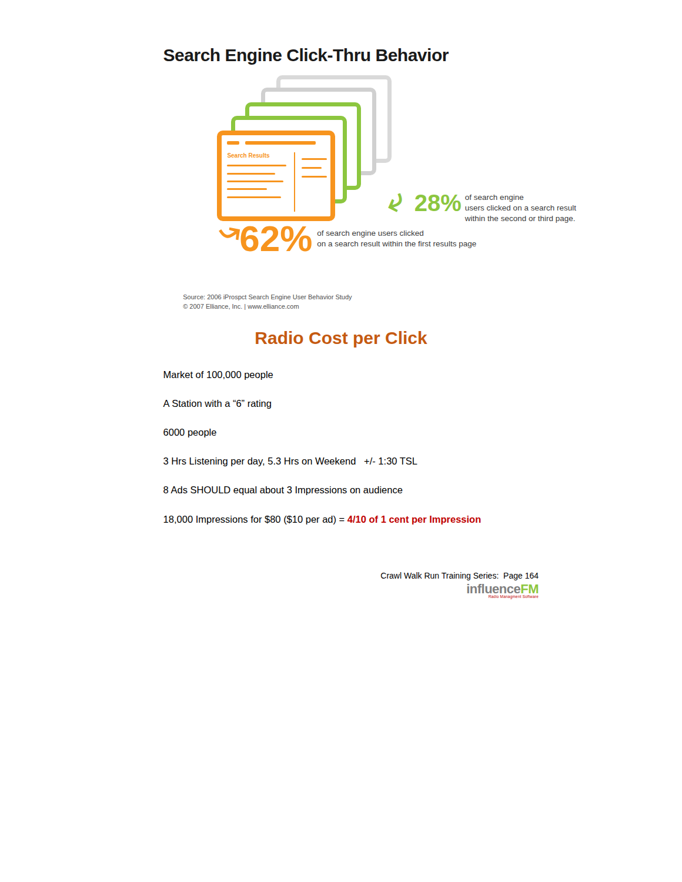Search Engine Click-Thru Behavior
Search Results
⤷
⤷
28%
of search engine
users clicked on a search result
within the second or third page.
62%
of search engine users clicked
on a search result within the first results page
Source: 2006 iProspct Search Engine User Behavior Study
© 2007 Elliance, Inc. | www.elliance.com
Radio Cost per Click
Market of 100,000 people
A Station with a “6” rating
6000 people
3 Hrs Listening per day, 5.3 Hrs on Weekend +/- 1:30 TSL
8 Ads SHOULD equal about 3 Impressions on audience
18,000 Impressions for $80 ($10 per ad) = 4/10 of 1 cent per Impression
Crawl Walk Run Training Series: Page 164
influence FM
Radio Managment Software